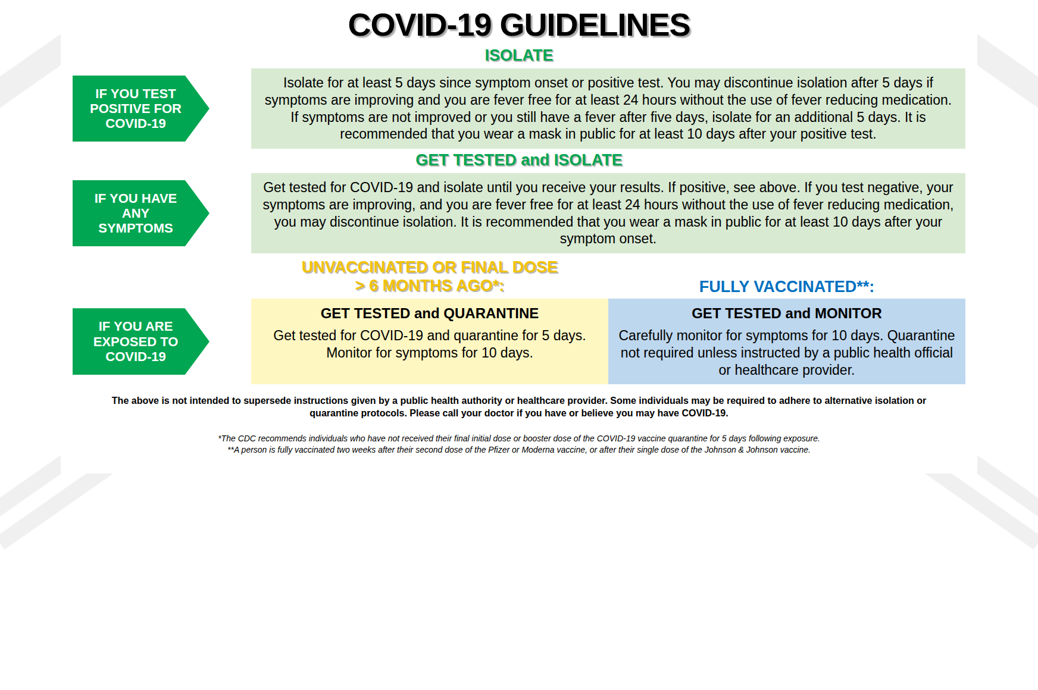COVID-19 GUIDELINES
ISOLATE
IF YOU TEST POSITIVE FOR COVID-19
Isolate for at least 5 days since symptom onset or positive test. You may discontinue isolation after 5 days if symptoms are improving and you are fever free for at least 24 hours without the use of fever reducing medication. If symptoms are not improved or you still have a fever after five days, isolate for an additional 5 days. It is recommended that you wear a mask in public for at least 10 days after your positive test.
GET TESTED and ISOLATE
IF YOU HAVE ANY SYMPTOMS
Get tested for COVID-19 and isolate until you receive your results. If positive, see above. If you test negative, your symptoms are improving, and you are fever free for at least 24 hours without the use of fever reducing medication, you may discontinue isolation. It is recommended that you wear a mask in public for at least 10 days after your symptom onset.
UNVACCINATED OR FINAL DOSE
> 6 MONTHS AGO*:
FULLY VACCINATED**:
IF YOU ARE EXPOSED TO COVID-19
GET TESTED and QUARANTINE Get tested for COVID-19 and quarantine for 5 days. Monitor for symptoms for 10 days.
GET TESTED and MONITOR Carefully monitor for symptoms for 10 days. Quarantine not required unless instructed by a public health official or healthcare provider.
The above is not intended to supersede instructions given by a public health authority or healthcare provider. Some individuals may be required to adhere to alternative isolation or quarantine protocols. Please call your doctor if you have or believe you may have COVID-19.
*The CDC recommends individuals who have not received their final initial dose or booster dose of the COVID-19 vaccine quarantine for 5 days following exposure.
**A person is fully vaccinated two weeks after their second dose of the Pfizer or Moderna vaccine, or after their single dose of the Johnson & Johnson vaccine.